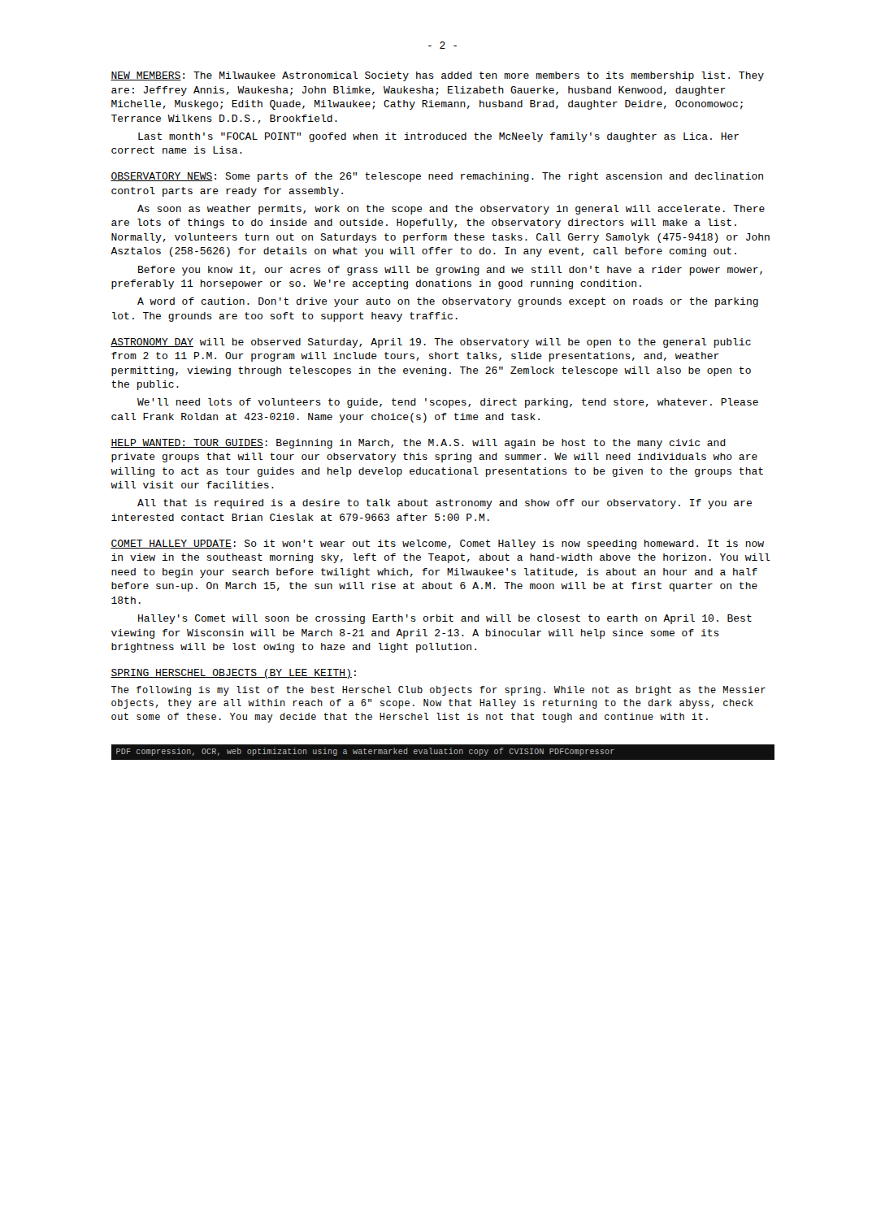- 2 -
NEW MEMBERS: The Milwaukee Astronomical Society has added ten more members to its membership list. They are: Jeffrey Annis, Waukesha; John Blimke, Waukesha; Elizabeth Gauerke, husband Kenwood, daughter Michelle, Muskego; Edith Quade, Milwaukee; Cathy Riemann, husband Brad, daughter Deidre, Oconomowoc; Terrance Wilkens D.D.S., Brookfield.
Last month's "FOCAL POINT" goofed when it introduced the McNeely family's daughter as Lica. Her correct name is Lisa.
OBSERVATORY NEWS: Some parts of the 26" telescope need remachining. The right ascension and declination control parts are ready for assembly.
As soon as weather permits, work on the scope and the observatory in general will accelerate. There are lots of things to do inside and outside. Hopefully, the observatory directors will make a list. Normally, volunteers turn out on Saturdays to perform these tasks. Call Gerry Samolyk (475-9418) or John Asztalos (258-5626) for details on what you will offer to do. In any event, call before coming out.
Before you know it, our acres of grass will be growing and we still don't have a rider power mower, preferably 11 horsepower or so. We're accepting donations in good running condition.
A word of caution. Don't drive your auto on the observatory grounds except on roads or the parking lot. The grounds are too soft to support heavy traffic.
ASTRONOMY DAY will be observed Saturday, April 19. The observatory will be open to the general public from 2 to 11 P.M. Our program will include tours, short talks, slide presentations, and, weather permitting, viewing through telescopes in the evening. The 26" Zemlock telescope will also be open to the public.
We'll need lots of volunteers to guide, tend 'scopes, direct parking, tend store, whatever. Please call Frank Roldan at 423-0210. Name your choice(s) of time and task.
HELP WANTED: TOUR GUIDES: Beginning in March, the M.A.S. will again be host to the many civic and private groups that will tour our observatory this spring and summer. We will need individuals who are willing to act as tour guides and help develop educational presentations to be given to the groups that will visit our facilities.
All that is required is a desire to talk about astronomy and show off our observatory. If you are interested contact Brian Cieslak at 679-9663 after 5:00 P.M.
COMET HALLEY UPDATE: So it won't wear out its welcome, Comet Halley is now speeding homeward. It is now in view in the southeast morning sky, left of the Teapot, about a hand-width above the horizon. You will need to begin your search before twilight which, for Milwaukee's latitude, is about an hour and a half before sun-up. On March 15, the sun will rise at about 6 A.M. The moon will be at first quarter on the 18th.
Halley's Comet will soon be crossing Earth's orbit and will be closest to earth on April 10. Best viewing for Wisconsin will be March 8-21 and April 2-13. A binocular will help since some of its brightness will be lost owing to haze and light pollution.
SPRING HERSCHEL OBJECTS (BY LEE KEITH):
The following is my list of the best Herschel Club objects for spring. While not as bright as the Messier objects, they are all within reach of a 6" scope. Now that Halley is returning to the dark abyss, check out some of these. You may decide that the Herschel list is not that tough and continue with it.
PDF compression, OCR, web optimization using a watermarked evaluation copy of CVISION PDFCompressor